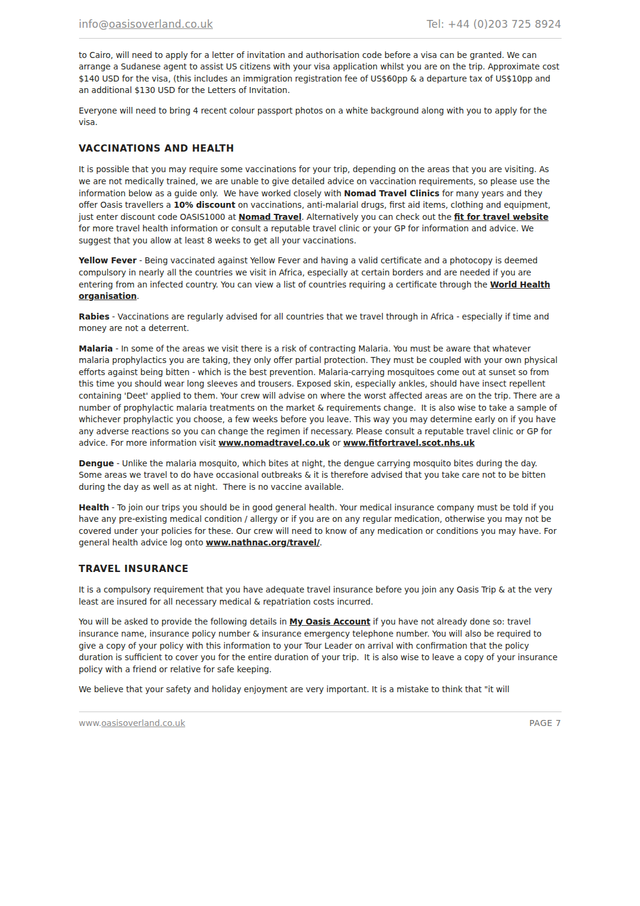info@oasisoverland.co.uk Tel: +44 (0)203 725 8924
to Cairo, will need to apply for a letter of invitation and authorisation code before a visa can be granted. We can arrange a Sudanese agent to assist US citizens with your visa application whilst you are on the trip. Approximate cost $140 USD for the visa, (this includes an immigration registration fee of US$60pp & a departure tax of US$10pp and an additional $130 USD for the Letters of Invitation.
Everyone will need to bring 4 recent colour passport photos on a white background along with you to apply for the visa.
VACCINATIONS AND HEALTH
It is possible that you may require some vaccinations for your trip, depending on the areas that you are visiting. As we are not medically trained, we are unable to give detailed advice on vaccination requirements, so please use the information below as a guide only. We have worked closely with Nomad Travel Clinics for many years and they offer Oasis travellers a 10% discount on vaccinations, anti-malarial drugs, first aid items, clothing and equipment, just enter discount code OASIS1000 at Nomad Travel. Alternatively you can check out the fit for travel website for more travel health information or consult a reputable travel clinic or your GP for information and advice. We suggest that you allow at least 8 weeks to get all your vaccinations.
Yellow Fever - Being vaccinated against Yellow Fever and having a valid certificate and a photocopy is deemed compulsory in nearly all the countries we visit in Africa, especially at certain borders and are needed if you are entering from an infected country. You can view a list of countries requiring a certificate through the World Health organisation.
Rabies - Vaccinations are regularly advised for all countries that we travel through in Africa - especially if time and money are not a deterrent.
Malaria - In some of the areas we visit there is a risk of contracting Malaria. You must be aware that whatever malaria prophylactics you are taking, they only offer partial protection. They must be coupled with your own physical efforts against being bitten - which is the best prevention. Malaria-carrying mosquitoes come out at sunset so from this time you should wear long sleeves and trousers. Exposed skin, especially ankles, should have insect repellent containing 'Deet' applied to them. Your crew will advise on where the worst affected areas are on the trip. There are a number of prophylactic malaria treatments on the market & requirements change. It is also wise to take a sample of whichever prophylactic you choose, a few weeks before you leave. This way you may determine early on if you have any adverse reactions so you can change the regimen if necessary. Please consult a reputable travel clinic or GP for advice. For more information visit www.nomadtravel.co.uk or www.fitfortravel.scot.nhs.uk
Dengue - Unlike the malaria mosquito, which bites at night, the dengue carrying mosquito bites during the day. Some areas we travel to do have occasional outbreaks & it is therefore advised that you take care not to be bitten during the day as well as at night. There is no vaccine available.
Health - To join our trips you should be in good general health. Your medical insurance company must be told if you have any pre-existing medical condition / allergy or if you are on any regular medication, otherwise you may not be covered under your policies for these. Our crew will need to know of any medication or conditions you may have. For general health advice log onto www.nathnac.org/travel/.
TRAVEL INSURANCE
It is a compulsory requirement that you have adequate travel insurance before you join any Oasis Trip & at the very least are insured for all necessary medical & repatriation costs incurred.
You will be asked to provide the following details in My Oasis Account if you have not already done so: travel insurance name, insurance policy number & insurance emergency telephone number. You will also be required to give a copy of your policy with this information to your Tour Leader on arrival with confirmation that the policy duration is sufficient to cover you for the entire duration of your trip. It is also wise to leave a copy of your insurance policy with a friend or relative for safe keeping.
We believe that your safety and holiday enjoyment are very important. It is a mistake to think that "it will
www.oasisoverland.co.uk PAGE 7